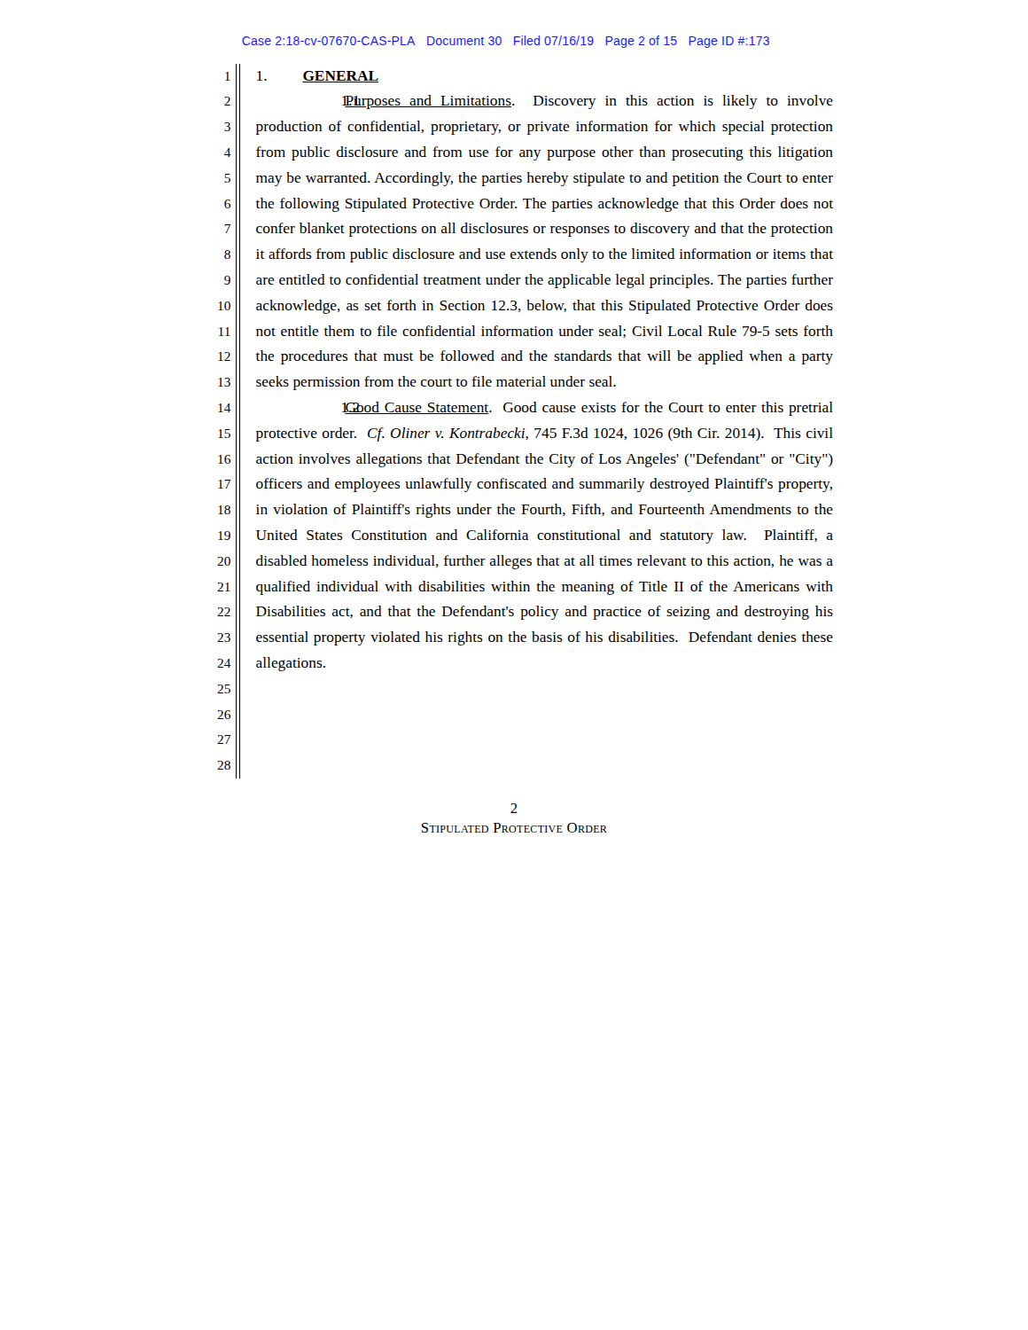Case 2:18-cv-07670-CAS-PLA Document 30 Filed 07/16/19 Page 2 of 15 Page ID #:173
1
2
3
4
5
6
7
8
9
10
11
12
13
14
15
16
17
18
19
20
21
22
23
24
25
26
27
28
1. GENERAL
1.1 Purposes and Limitations. Discovery in this action is likely to involve production of confidential, proprietary, or private information for which special protection from public disclosure and from use for any purpose other than prosecuting this litigation may be warranted. Accordingly, the parties hereby stipulate to and petition the Court to enter the following Stipulated Protective Order. The parties acknowledge that this Order does not confer blanket protections on all disclosures or responses to discovery and that the protection it affords from public disclosure and use extends only to the limited information or items that are entitled to confidential treatment under the applicable legal principles. The parties further acknowledge, as set forth in Section 12.3, below, that this Stipulated Protective Order does not entitle them to file confidential information under seal; Civil Local Rule 79-5 sets forth the procedures that must be followed and the standards that will be applied when a party seeks permission from the court to file material under seal.
1.2 Good Cause Statement. Good cause exists for the Court to enter this pretrial protective order. Cf. Oliner v. Kontrabecki, 745 F.3d 1024, 1026 (9th Cir. 2014). This civil action involves allegations that Defendant the City of Los Angeles' ("Defendant" or "City") officers and employees unlawfully confiscated and summarily destroyed Plaintiff's property, in violation of Plaintiff's rights under the Fourth, Fifth, and Fourteenth Amendments to the United States Constitution and California constitutional and statutory law. Plaintiff, a disabled homeless individual, further alleges that at all times relevant to this action, he was a qualified individual with disabilities within the meaning of Title II of the Americans with Disabilities act, and that the Defendant's policy and practice of seizing and destroying his essential property violated his rights on the basis of his disabilities. Defendant denies these allegations.
2
Stipulated Protective Order